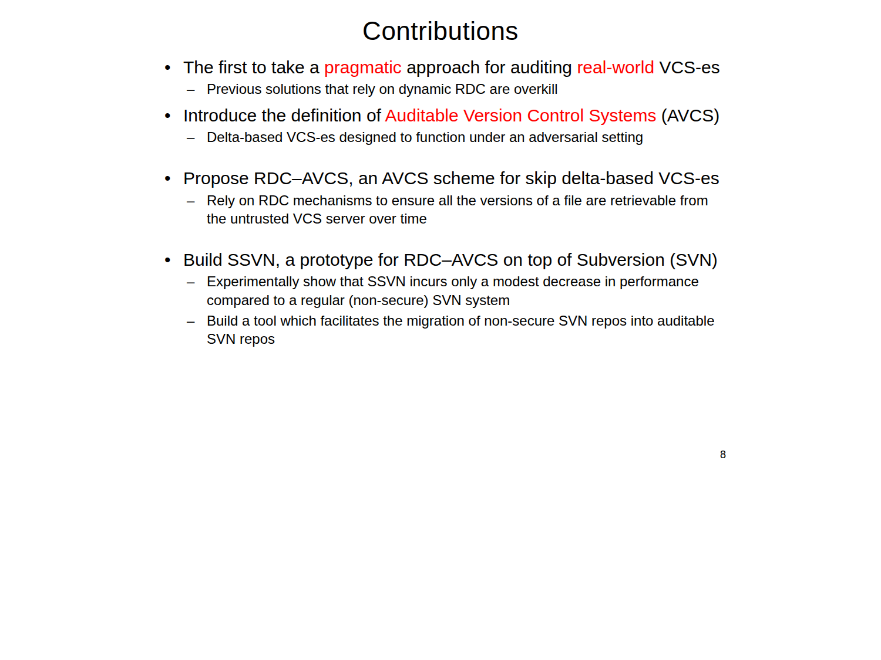Contributions
The first to take a pragmatic approach for auditing real-world VCS-es
Previous solutions that rely on dynamic RDC are overkill
Introduce the definition of Auditable Version Control Systems (AVCS)
Delta-based VCS-es designed to function under an adversarial setting
Propose RDC–AVCS, an AVCS scheme for skip delta-based VCS-es
Rely on RDC mechanisms to ensure all the versions of a file are retrievable from the untrusted VCS server over time
Build SSVN, a prototype for RDC–AVCS on top of Subversion (SVN)
Experimentally show that SSVN incurs only a modest decrease in performance compared to a regular (non-secure) SVN system
Build a tool which facilitates the migration of non-secure SVN repos into auditable SVN repos
8